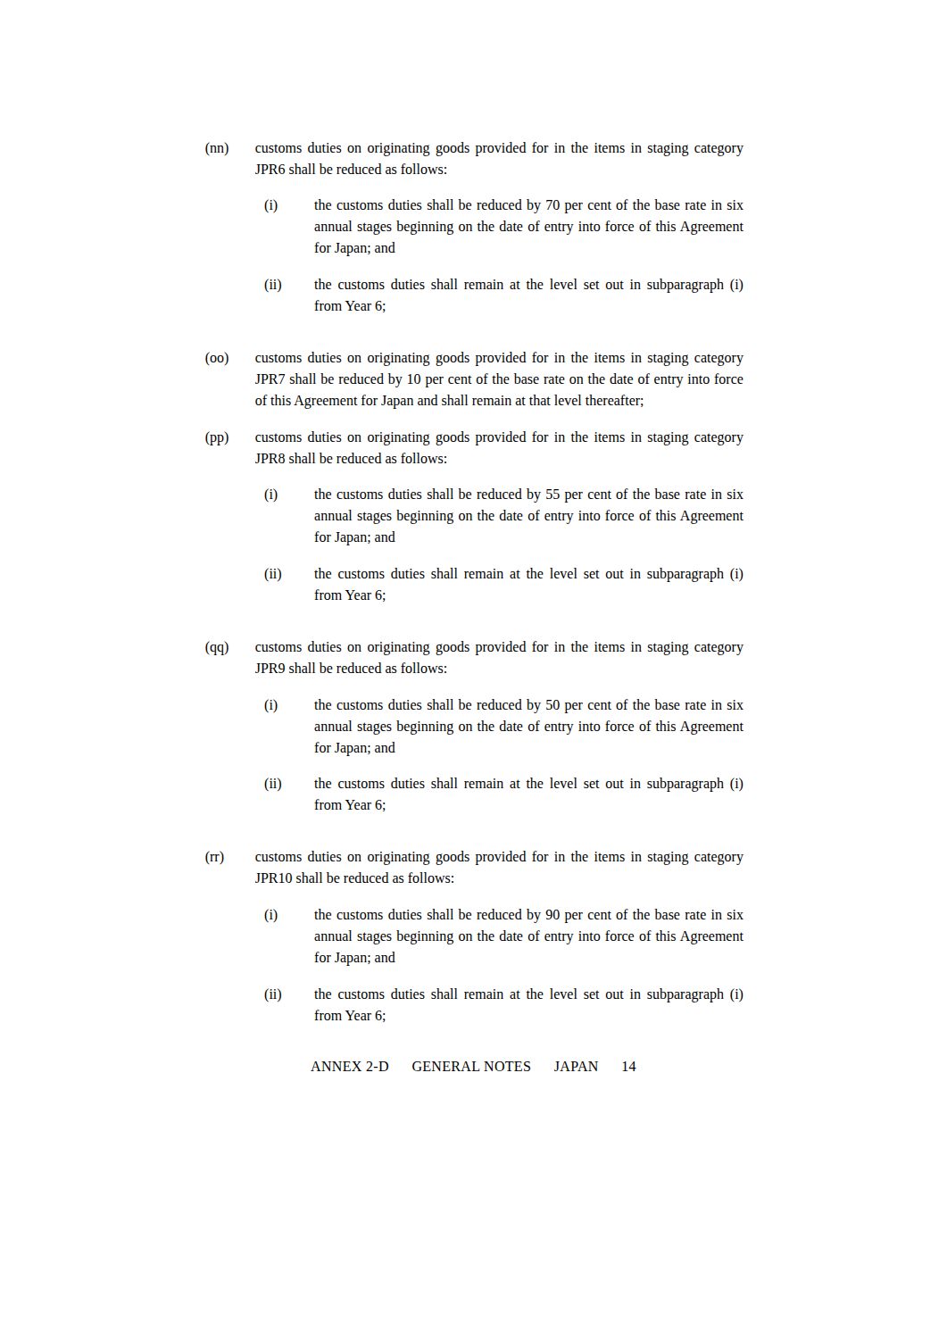(nn)
customs duties on originating goods provided for in the items in staging category JPR6 shall be reduced as follows:
(i)
the customs duties shall be reduced by 70 per cent of the base rate in six annual stages beginning on the date of entry into force of this Agreement for Japan; and
(ii)
the customs duties shall remain at the level set out in subparagraph (i) from Year 6;
(oo)
customs duties on originating goods provided for in the items in staging category JPR7 shall be reduced by 10 per cent of the base rate on the date of entry into force of this Agreement for Japan and shall remain at that level thereafter;
(pp)
customs duties on originating goods provided for in the items in staging category JPR8 shall be reduced as follows:
(i)
the customs duties shall be reduced by 55 per cent of the base rate in six annual stages beginning on the date of entry into force of this Agreement for Japan; and
(ii)
the customs duties shall remain at the level set out in subparagraph (i) from Year 6;
(qq)
customs duties on originating goods provided for in the items in staging category JPR9 shall be reduced as follows:
(i)
the customs duties shall be reduced by 50 per cent of the base rate in six annual stages beginning on the date of entry into force of this Agreement for Japan; and
(ii)
the customs duties shall remain at the level set out in subparagraph (i) from Year 6;
(rr)
customs duties on originating goods provided for in the items in staging category JPR10 shall be reduced as follows:
(i)
the customs duties shall be reduced by 90 per cent of the base rate in six annual stages beginning on the date of entry into force of this Agreement for Japan; and
(ii)
the customs duties shall remain at the level set out in subparagraph (i) from Year 6;
ANNEX 2-D GENERAL NOTES JAPAN 14